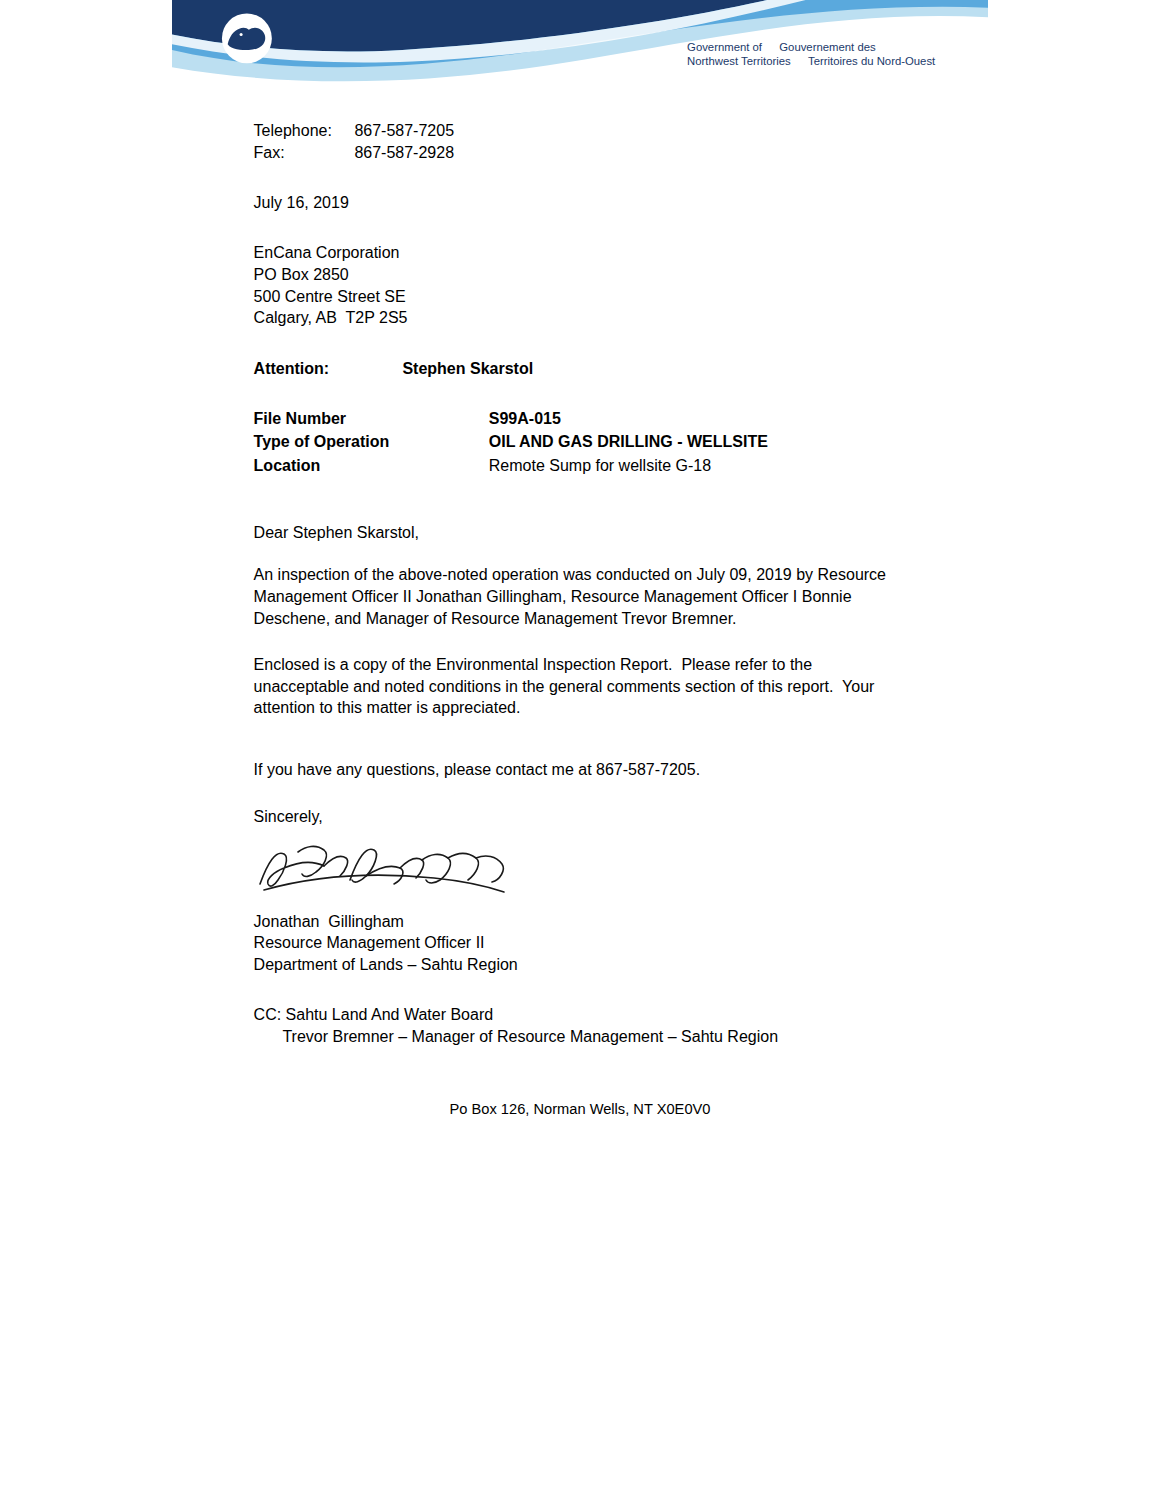Government of Gouvernement des
Northwest Territories Territoires du Nord-Ouest
Telephone: 867-587-7205
Fax: 867-587-2928
July 16, 2019
EnCana Corporation
PO Box 2850
500 Centre Street SE
Calgary, AB T2P 2S5
Attention: Stephen Skarstol
| File Number | S99A-015 |
| Type of Operation | OIL AND GAS DRILLING - WELLSITE |
| Location | Remote Sump for wellsite G-18 |
Dear Stephen Skarstol,
An inspection of the above-noted operation was conducted on July 09, 2019 by Resource Management Officer II Jonathan Gillingham, Resource Management Officer I Bonnie Deschene, and Manager of Resource Management Trevor Bremner.
Enclosed is a copy of the Environmental Inspection Report. Please refer to the unacceptable and noted conditions in the general comments section of this report. Your attention to this matter is appreciated.
If you have any questions, please contact me at 867-587-7205.
Sincerely,
Jonathan Gillingham
Resource Management Officer II
Department of Lands – Sahtu Region
CC: Sahtu Land And Water Board
Trevor Bremner – Manager of Resource Management – Sahtu Region
Po Box 126, Norman Wells, NT X0E0V0